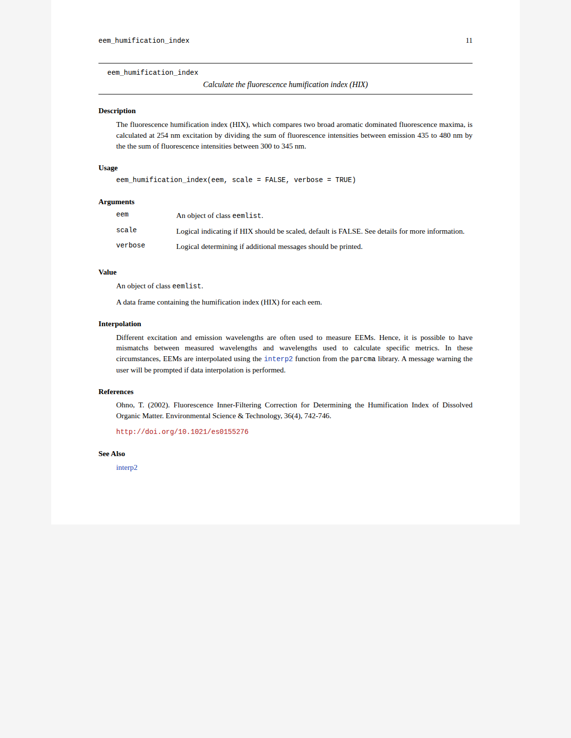eem_humification_index 11
eem_humification_index
Calculate the fluorescence humification index (HIX)
Description
The fluorescence humification index (HIX), which compares two broad aromatic dominated fluorescence maxima, is calculated at 254 nm excitation by dividing the sum of fluorescence intensities between emission 435 to 480 nm by the the sum of fluorescence intensities between 300 to 345 nm.
Usage
eem_humification_index(eem, scale = FALSE, verbose = TRUE)
Arguments
| eem | An object of class eemlist . |
| scale | Logical indicating if HIX should be scaled, default is FALSE. See details for more information. |
| verbose | Logical determining if additional messages should be printed. |
Value
An object of class eemlist.
A data frame containing the humification index (HIX) for each eem.
Interpolation
Different excitation and emission wavelengths are often used to measure EEMs. Hence, it is possible to have mismatchs between measured wavelengths and wavelengths used to calculate specific metrics. In these circumstances, EEMs are interpolated using the interp2 function from the parcma library. A message warning the user will be prompted if data interpolation is performed.
References
Ohno, T. (2002). Fluorescence Inner-Filtering Correction for Determining the Humification Index of Dissolved Organic Matter. Environmental Science & Technology, 36(4), 742-746.
http://doi.org/10.1021/es0155276
See Also
interp2